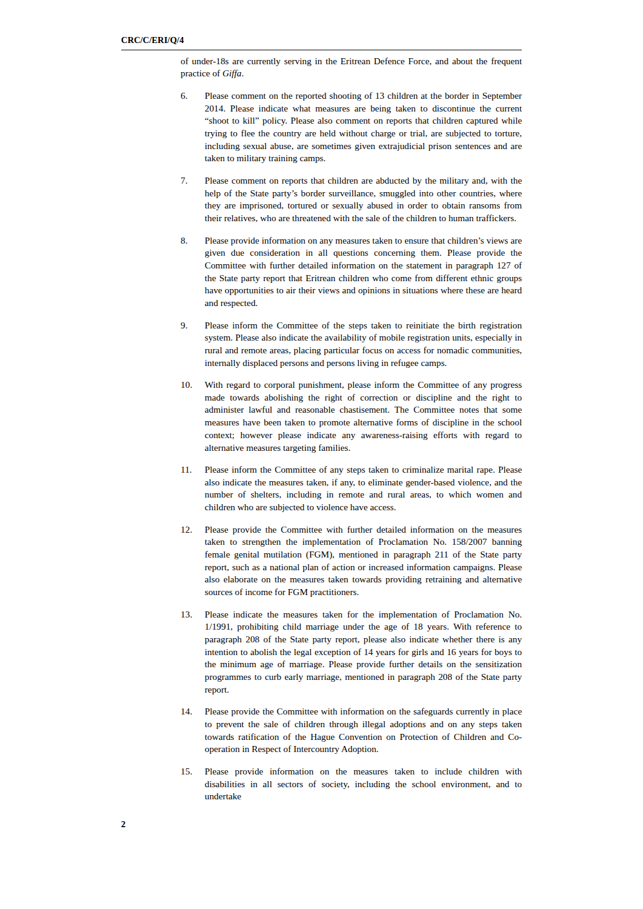CRC/C/ERI/Q/4
of under-18s are currently serving in the Eritrean Defence Force, and about the frequent practice of Giffa.
6.
Please comment on the reported shooting of 13 children at the border in September 2014. Please indicate what measures are being taken to discontinue the current “shoot to kill” policy. Please also comment on reports that children captured while trying to flee the country are held without charge or trial, are subjected to torture, including sexual abuse, are sometimes given extrajudicial prison sentences and are taken to military training camps.
7.
Please comment on reports that children are abducted by the military and, with the help of the State party’s border surveillance, smuggled into other countries, where they are imprisoned, tortured or sexually abused in order to obtain ransoms from their relatives, who are threatened with the sale of the children to human traffickers.
8.
Please provide information on any measures taken to ensure that children’s views are given due consideration in all questions concerning them. Please provide the Committee with further detailed information on the statement in paragraph 127 of the State party report that Eritrean children who come from different ethnic groups have opportunities to air their views and opinions in situations where these are heard and respected.
9.
Please inform the Committee of the steps taken to reinitiate the birth registration system. Please also indicate the availability of mobile registration units, especially in rural and remote areas, placing particular focus on access for nomadic communities, internally displaced persons and persons living in refugee camps.
10.
With regard to corporal punishment, please inform the Committee of any progress made towards abolishing the right of correction or discipline and the right to administer lawful and reasonable chastisement. The Committee notes that some measures have been taken to promote alternative forms of discipline in the school context; however please indicate any awareness-raising efforts with regard to alternative measures targeting families.
11.
Please inform the Committee of any steps taken to criminalize marital rape. Please also indicate the measures taken, if any, to eliminate gender-based violence, and the number of shelters, including in remote and rural areas, to which women and children who are subjected to violence have access.
12.
Please provide the Committee with further detailed information on the measures taken to strengthen the implementation of Proclamation No. 158/2007 banning female genital mutilation (FGM), mentioned in paragraph 211 of the State party report, such as a national plan of action or increased information campaigns. Please also elaborate on the measures taken towards providing retraining and alternative sources of income for FGM practitioners.
13.
Please indicate the measures taken for the implementation of Proclamation No. 1/1991, prohibiting child marriage under the age of 18 years. With reference to paragraph 208 of the State party report, please also indicate whether there is any intention to abolish the legal exception of 14 years for girls and 16 years for boys to the minimum age of marriage. Please provide further details on the sensitization programmes to curb early marriage, mentioned in paragraph 208 of the State party report.
14.
Please provide the Committee with information on the safeguards currently in place to prevent the sale of children through illegal adoptions and on any steps taken towards ratification of the Hague Convention on Protection of Children and Co-operation in Respect of Intercountry Adoption.
15.
Please provide information on the measures taken to include children with disabilities in all sectors of society, including the school environment, and to undertake
2